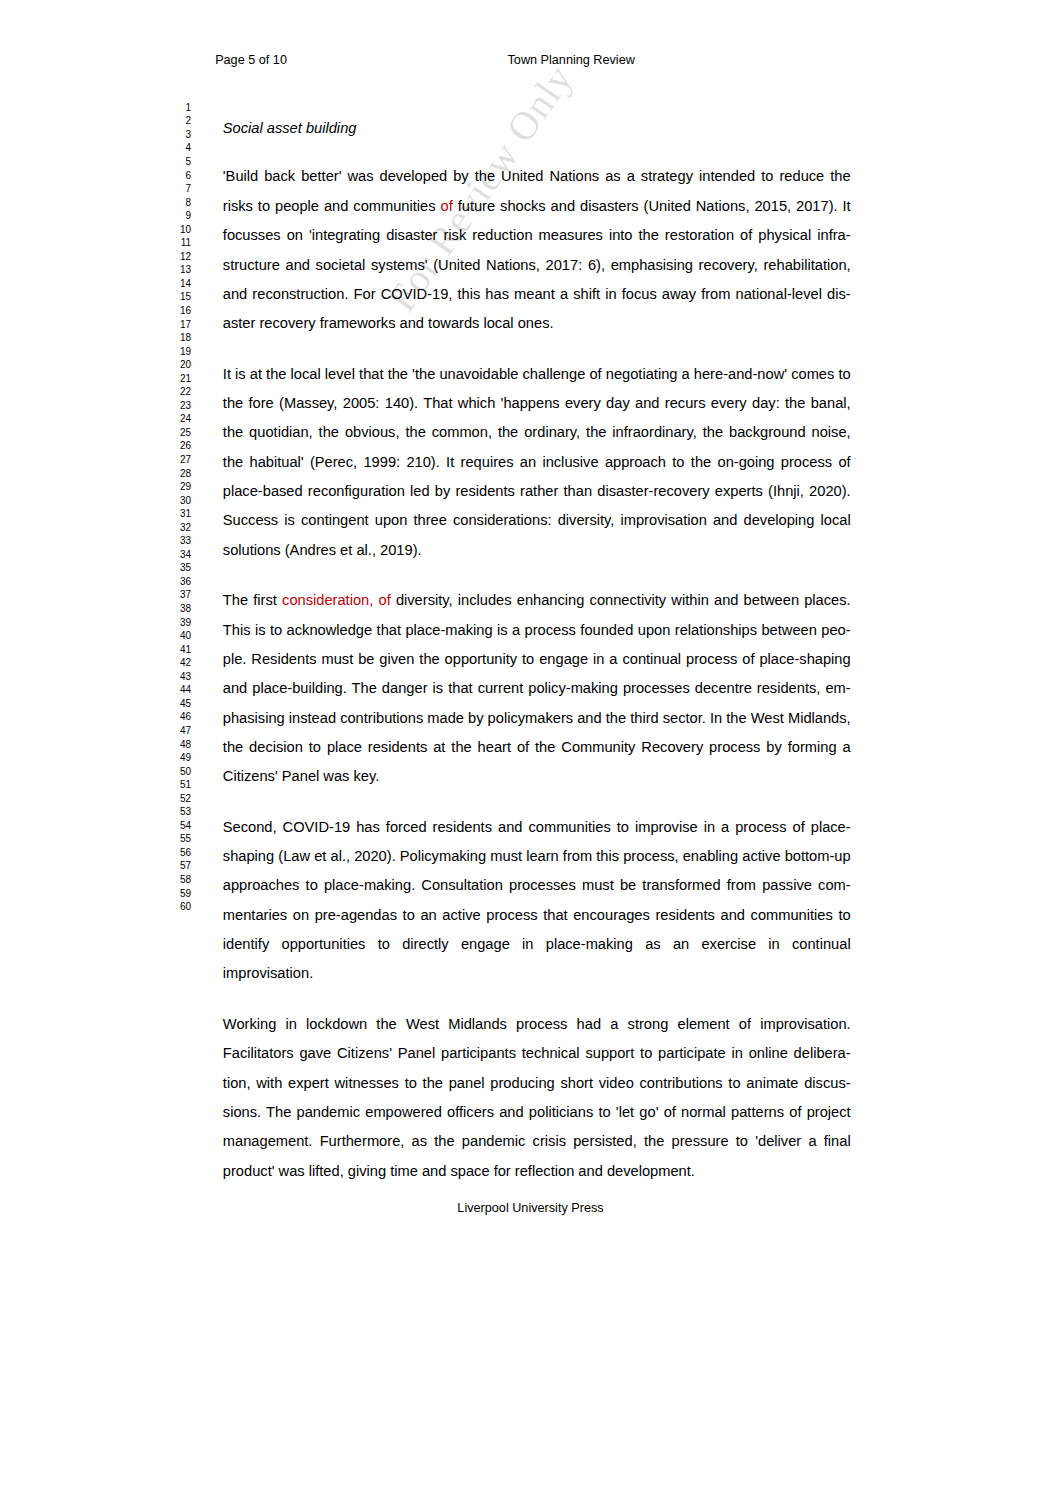Page 5 of 10
Town Planning Review
12345 678910 1112131415 1617181920 2122232425 2627282930 3132333435 3637383940 4142434445 4647484950 5152535455 5657585960
For Review Only
Social asset building
'Build back better' was developed by the United Nations as a strategy intended to reduce the risks to people and communities of future shocks and disasters (United Nations, 2015, 2017). It focusses on 'integrating disaster risk reduction measures into the restoration of physical infrastructure and societal systems' (United Nations, 2017: 6), emphasising recovery, rehabilitation, and reconstruction. For COVID-19, this has meant a shift in focus away from national-level disaster recovery frameworks and towards local ones.
It is at the local level that the 'the unavoidable challenge of negotiating a here-and-now' comes to the fore (Massey, 2005: 140). That which 'happens every day and recurs every day: the banal, the quotidian, the obvious, the common, the ordinary, the infraordinary, the background noise, the habitual' (Perec, 1999: 210). It requires an inclusive approach to the on-going process of place-based reconfiguration led by residents rather than disaster-recovery experts (Ihnji, 2020). Success is contingent upon three considerations: diversity, improvisation and developing local solutions (Andres et al., 2019).
The first consideration, of diversity, includes enhancing connectivity within and between places. This is to acknowledge that place-making is a process founded upon relationships between people. Residents must be given the opportunity to engage in a continual process of place-shaping and place-building. The danger is that current policy-making processes decentre residents, emphasising instead contributions made by policymakers and the third sector. In the West Midlands, the decision to place residents at the heart of the Community Recovery process by forming a Citizens' Panel was key.
Second, COVID-19 has forced residents and communities to improvise in a process of place-shaping (Law et al., 2020). Policymaking must learn from this process, enabling active bottom-up approaches to place-making. Consultation processes must be transformed from passive commentaries on pre-agendas to an active process that encourages residents and communities to identify opportunities to directly engage in place-making as an exercise in continual improvisation.
Working in lockdown the West Midlands process had a strong element of improvisation. Facilitators gave Citizens' Panel participants technical support to participate in online deliberation, with expert witnesses to the panel producing short video contributions to animate discussions. The pandemic empowered officers and politicians to 'let go' of normal patterns of project management. Furthermore, as the pandemic crisis persisted, the pressure to 'deliver a final product' was lifted, giving time and space for reflection and development.
Liverpool University Press